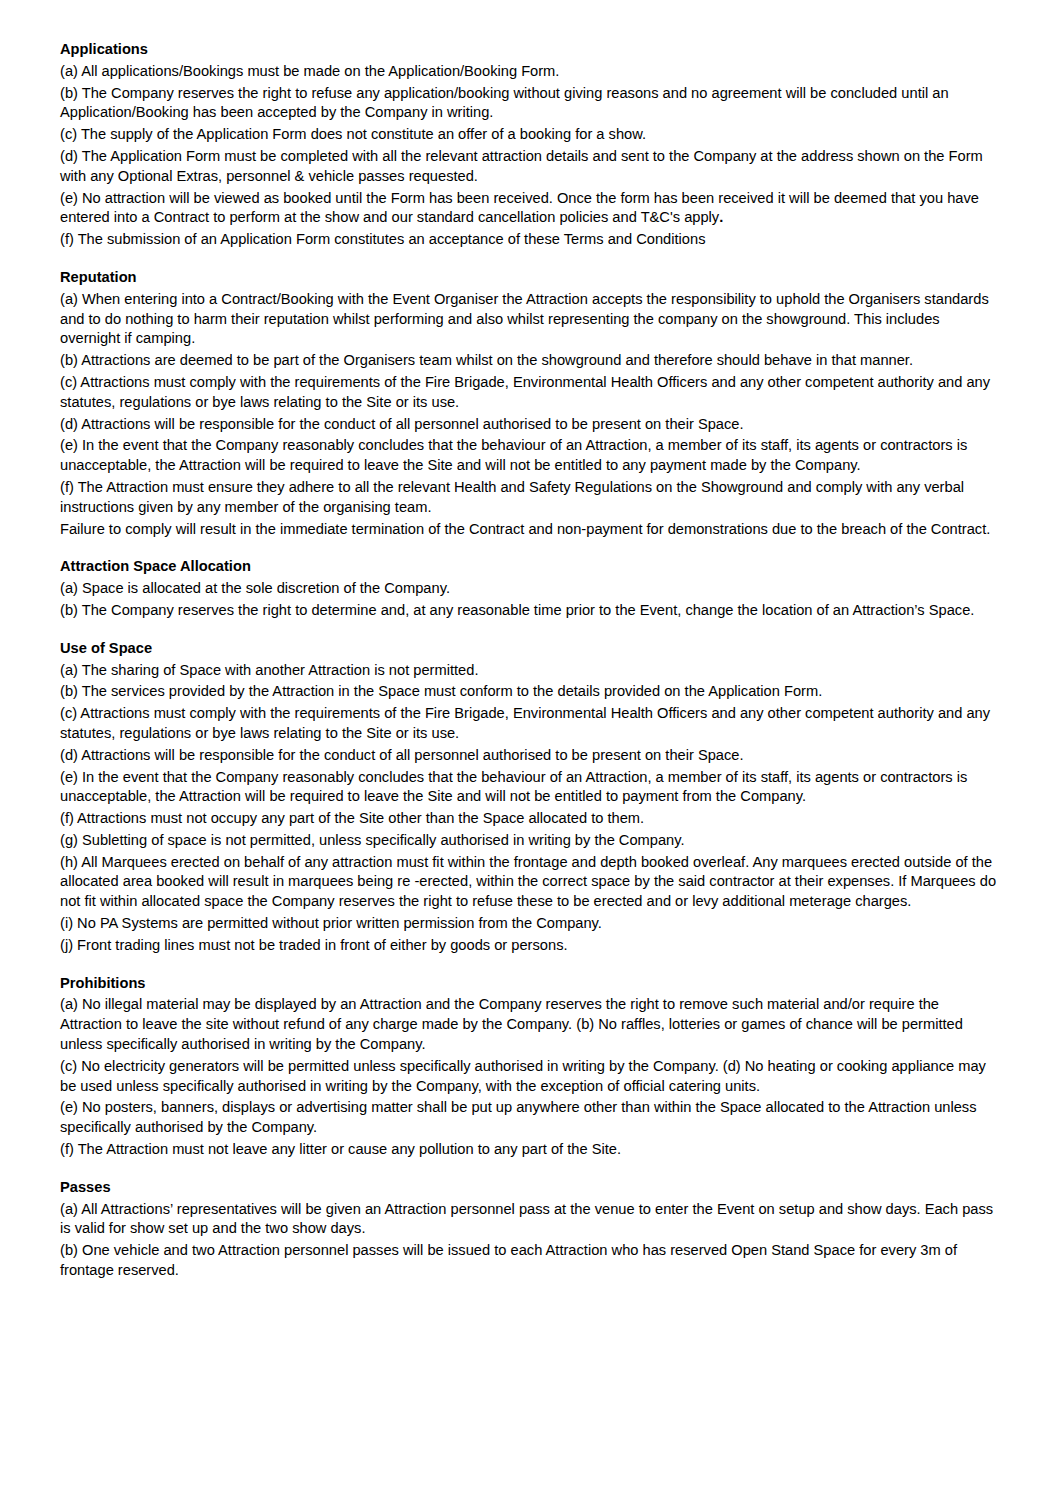Applications
(a) All applications/Bookings must be made on the Application/Booking Form.
(b) The Company reserves the right to refuse any application/booking without giving reasons and no agreement will be concluded until an Application/Booking has been accepted by the Company in writing.
(c) The supply of the Application Form does not constitute an offer of a booking for a show.
(d) The Application Form must be completed with all the relevant attraction details and sent to the Company at the address shown on the Form with any Optional Extras, personnel & vehicle passes requested.
(e) No attraction will be viewed as booked until the Form has been received. Once the form has been received it will be deemed that you have entered into a Contract to perform at the show and our standard cancellation policies and T&C's apply.
(f) The submission of an Application Form constitutes an acceptance of these Terms and Conditions
Reputation
(a) When entering into a Contract/Booking with the Event Organiser the Attraction accepts the responsibility to uphold the Organisers standards and to do nothing to harm their reputation whilst performing and also whilst representing the company on the showground. This includes overnight if camping.
(b) Attractions are deemed to be part of the Organisers team whilst on the showground and therefore should behave in that manner.
(c) Attractions must comply with the requirements of the Fire Brigade, Environmental Health Officers and any other competent authority and any statutes, regulations or bye laws relating to the Site or its use.
(d) Attractions will be responsible for the conduct of all personnel authorised to be present on their Space.
(e) In the event that the Company reasonably concludes that the behaviour of an Attraction, a member of its staff, its agents or contractors is unacceptable, the Attraction will be required to leave the Site and will not be entitled to any payment made by the Company.
(f) The Attraction must ensure they adhere to all the relevant Health and Safety Regulations on the Showground and comply with any verbal instructions given by any member of the organising team.
Failure to comply will result in the immediate termination of the Contract and non-payment for demonstrations due to the breach of the Contract.
Attraction Space Allocation
(a) Space is allocated at the sole discretion of the Company.
(b) The Company reserves the right to determine and, at any reasonable time prior to the Event, change the location of an Attraction’s Space.
Use of Space
(a) The sharing of Space with another Attraction is not permitted.
(b) The services provided by the Attraction in the Space must conform to the details provided on the Application Form.
(c) Attractions must comply with the requirements of the Fire Brigade, Environmental Health Officers and any other competent authority and any statutes, regulations or bye laws relating to the Site or its use.
(d) Attractions will be responsible for the conduct of all personnel authorised to be present on their Space.
(e) In the event that the Company reasonably concludes that the behaviour of an Attraction, a member of its staff, its agents or contractors is unacceptable, the Attraction will be required to leave the Site and will not be entitled to payment from the Company.
(f) Attractions must not occupy any part of the Site other than the Space allocated to them.
(g) Subletting of space is not permitted, unless specifically authorised in writing by the Company.
(h) All Marquees erected on behalf of any attraction must fit within the frontage and depth booked overleaf. Any marquees erected outside of the allocated area booked will result in marquees being re -erected, within the correct space by the said contractor at their expenses. If Marquees do not fit within allocated space the Company reserves the right to refuse these to be erected and or levy additional meterage charges.
(i) No PA Systems are permitted without prior written permission from the Company.
(j) Front trading lines must not be traded in front of either by goods or persons.
Prohibitions
(a) No illegal material may be displayed by an Attraction and the Company reserves the right to remove such material and/or require the Attraction to leave the site without refund of any charge made by the Company. (b) No raffles, lotteries or games of chance will be permitted unless specifically authorised in writing by the Company.
(c) No electricity generators will be permitted unless specifically authorised in writing by the Company. (d) No heating or cooking appliance may be used unless specifically authorised in writing by the Company, with the exception of official catering units.
(e) No posters, banners, displays or advertising matter shall be put up anywhere other than within the Space allocated to the Attraction unless specifically authorised by the Company.
(f) The Attraction must not leave any litter or cause any pollution to any part of the Site.
Passes
(a) All Attractions’ representatives will be given an Attraction personnel pass at the venue to enter the Event on setup and show days. Each pass is valid for show set up and the two show days.
(b) One vehicle and two Attraction personnel passes will be issued to each Attraction who has reserved Open Stand Space for every 3m of frontage reserved.